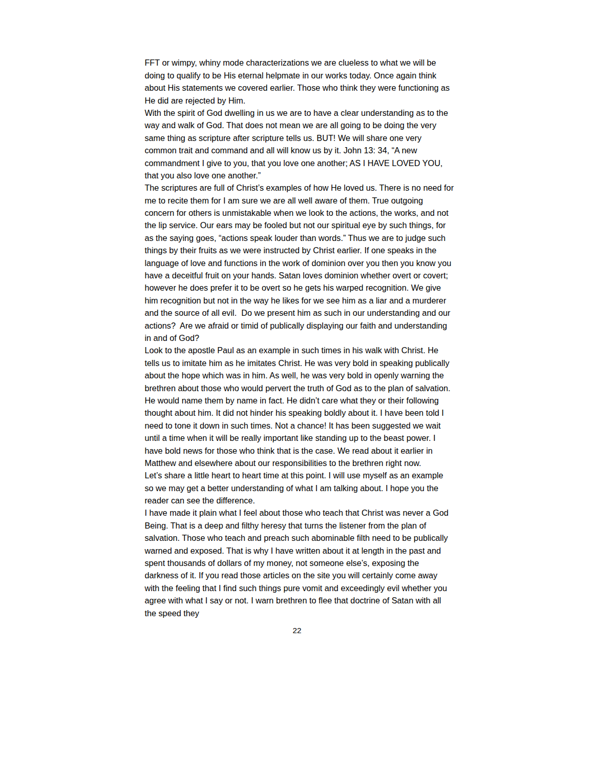FFT or wimpy, whiny mode characterizations we are clueless to what we will be doing to qualify to be His eternal helpmate in our works today. Once again think about His statements we covered earlier. Those who think they were functioning as He did are rejected by Him.
With the spirit of God dwelling in us we are to have a clear understanding as to the way and walk of God. That does not mean we are all going to be doing the very same thing as scripture after scripture tells us. BUT! We will share one very common trait and command and all will know us by it. John 13: 34, “A new commandment I give to you, that you love one another; AS I HAVE LOVED YOU, that you also love one another.”
The scriptures are full of Christ’s examples of how He loved us. There is no need for me to recite them for I am sure we are all well aware of them. True outgoing concern for others is unmistakable when we look to the actions, the works, and not the lip service. Our ears may be fooled but not our spiritual eye by such things, for as the saying goes, “actions speak louder than words.” Thus we are to judge such things by their fruits as we were instructed by Christ earlier. If one speaks in the language of love and functions in the work of dominion over you then you know you have a deceitful fruit on your hands. Satan loves dominion whether overt or covert; however he does prefer it to be overt so he gets his warped recognition. We give him recognition but not in the way he likes for we see him as a liar and a murderer and the source of all evil. Do we present him as such in our understanding and our actions? Are we afraid or timid of publically displaying our faith and understanding in and of God?
Look to the apostle Paul as an example in such times in his walk with Christ. He tells us to imitate him as he imitates Christ. He was very bold in speaking publically about the hope which was in him. As well, he was very bold in openly warning the brethren about those who would pervert the truth of God as to the plan of salvation. He would name them by name in fact. He didn’t care what they or their following thought about him. It did not hinder his speaking boldly about it. I have been told I need to tone it down in such times. Not a chance! It has been suggested we wait until a time when it will be really important like standing up to the beast power. I have bold news for those who think that is the case. We read about it earlier in Matthew and elsewhere about our responsibilities to the brethren right now.
Let’s share a little heart to heart time at this point. I will use myself as an example so we may get a better understanding of what I am talking about. I hope you the reader can see the difference.
I have made it plain what I feel about those who teach that Christ was never a God Being. That is a deep and filthy heresy that turns the listener from the plan of salvation. Those who teach and preach such abominable filth need to be publically warned and exposed. That is why I have written about it at length in the past and spent thousands of dollars of my money, not someone else’s, exposing the darkness of it. If you read those articles on the site you will certainly come away with the feeling that I find such things pure vomit and exceedingly evil whether you agree with what I say or not. I warn brethren to flee that doctrine of Satan with all the speed they
22